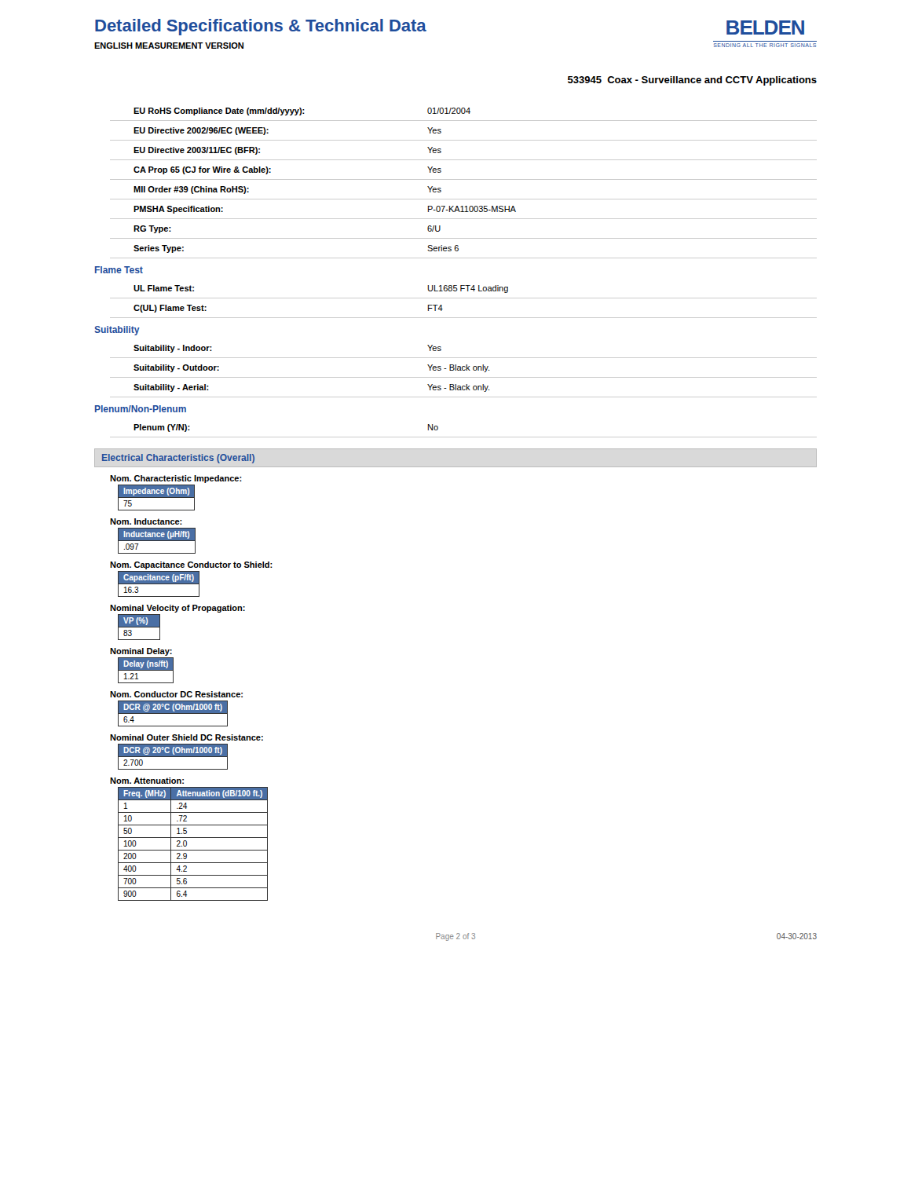Detailed Specifications & Technical Data
ENGLISH MEASUREMENT VERSION
BELDEN
SENDING ALL THE RIGHT SIGNALS
533945 Coax - Surveillance and CCTV Applications
| EU RoHS Compliance Date (mm/dd/yyyy): | 01/01/2004 |
| EU Directive 2002/96/EC (WEEE): | Yes |
| EU Directive 2003/11/EC (BFR): | Yes |
| CA Prop 65 (CJ for Wire & Cable): | Yes |
| MII Order #39 (China RoHS): | Yes |
| PMSHA Specification: | P-07-KA110035-MSHA |
| RG Type: | 6/U |
| Series Type: | Series 6 |
Flame Test
| UL Flame Test: | UL1685 FT4 Loading |
| C(UL) Flame Test: | FT4 |
Suitability
| Suitability - Indoor: | Yes |
| Suitability - Outdoor: | Yes - Black only. |
| Suitability - Aerial: | Yes - Black only. |
Plenum/Non-Plenum
| Plenum (Y/N): | No |
Electrical Characteristics (Overall)
Nom. Characteristic Impedance:
| Impedance (Ohm) |
| --- |
| 75 |
Nom. Inductance:
| Inductance (µH/ft) |
| --- |
| .097 |
Nom. Capacitance Conductor to Shield:
| Capacitance (pF/ft) |
| --- |
| 16.3 |
Nominal Velocity of Propagation:
| VP (%) |
| --- |
| 83 |
Nominal Delay:
| Delay (ns/ft) |
| --- |
| 1.21 |
Nom. Conductor DC Resistance:
| DCR @ 20°C (Ohm/1000 ft) |
| --- |
| 6.4 |
Nominal Outer Shield DC Resistance:
| DCR @ 20°C (Ohm/1000 ft) |
| --- |
| 2.700 |
Nom. Attenuation:
| Freq. (MHz) | Attenuation (dB/100 ft.) |
| --- | --- |
| 1 | .24 |
| 10 | .72 |
| 50 | 1.5 |
| 100 | 2.0 |
| 200 | 2.9 |
| 400 | 4.2 |
| 700 | 5.6 |
| 900 | 6.4 |
Page 2 of 3
04-30-2013